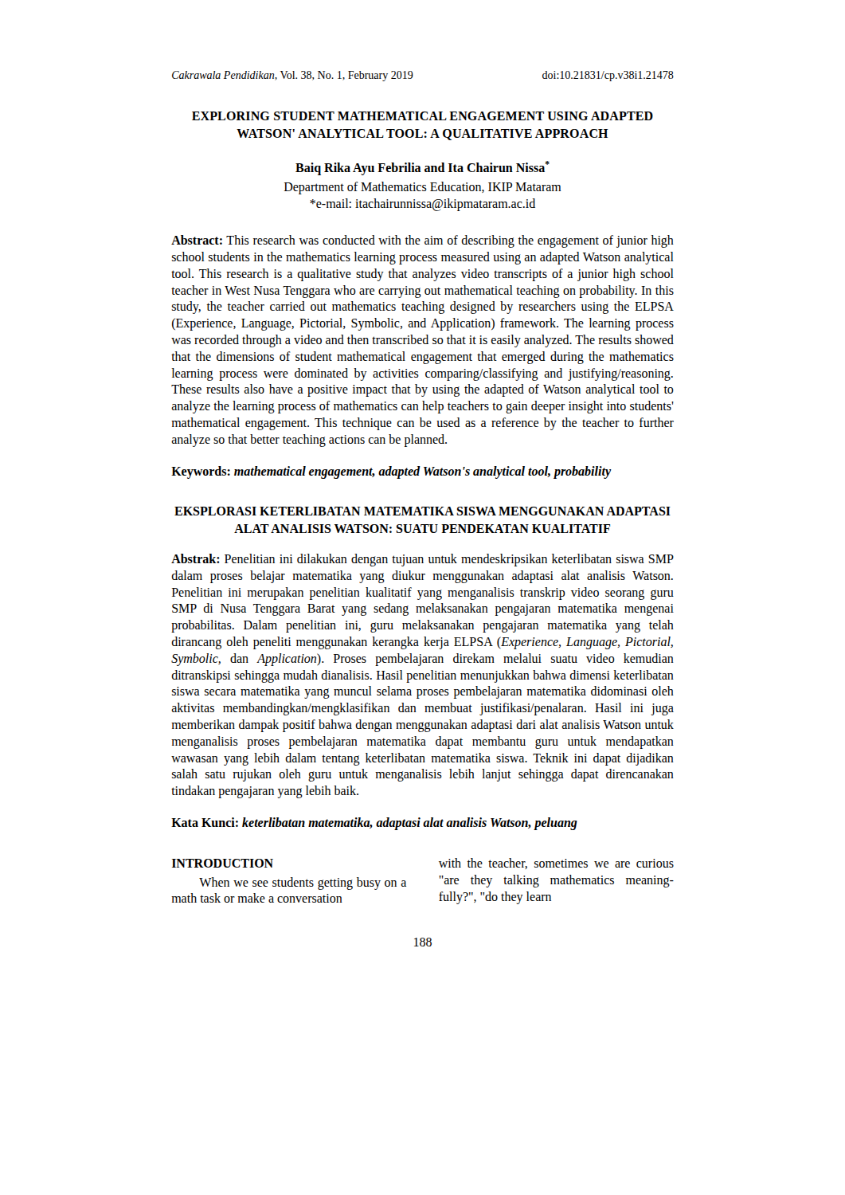Cakrawala Pendidikan, Vol. 38, No. 1, February 2019
doi:10.21831/cp.v38i1.21478
Exploring Student Mathematical Engagement Using Adapted Watson' Analytical Tool: A Qualitative Approach
Baiq Rika Ayu Febrilia and Ita Chairun Nissa*
Department of Mathematics Education, IKIP Mataram
*e-mail: itachairunnissa@ikipmataram.ac.id
Abstract: This research was conducted with the aim of describing the engagement of junior high school students in the mathematics learning process measured using an adapted Watson analytical tool. This research is a qualitative study that analyzes video transcripts of a junior high school teacher in West Nusa Tenggara who are carrying out mathematical teaching on probability. In this study, the teacher carried out mathematics teaching designed by researchers using the ELPSA (Experience, Language, Pictorial, Symbolic, and Application) framework. The learning process was recorded through a video and then transcribed so that it is easily analyzed. The results showed that the dimensions of student mathematical engagement that emerged during the mathematics learning process were dominated by activities comparing/classifying and justifying/reasoning. These results also have a positive impact that by using the adapted of Watson analytical tool to analyze the learning process of mathematics can help teachers to gain deeper insight into students' mathematical engagement. This technique can be used as a reference by the teacher to further analyze so that better teaching actions can be planned.
Keywords: mathematical engagement, adapted Watson's analytical tool, probability
Eksplorasi Keterlibatan Matematika Siswa Menggunakan Adaptasi Alat Analisis Watson: Suatu Pendekatan Kualitatif
Abstrak: Penelitian ini dilakukan dengan tujuan untuk mendeskripsikan keterlibatan siswa SMP dalam proses belajar matematika yang diukur menggunakan adaptasi alat analisis Watson. Penelitian ini merupakan penelitian kualitatif yang menganalisis transkrip video seorang guru SMP di Nusa Tenggara Barat yang sedang melaksanakan pengajaran matematika mengenai probabilitas. Dalam penelitian ini, guru melaksanakan pengajaran matematika yang telah dirancang oleh peneliti menggunakan kerangka kerja ELPSA (Experience, Language, Pictorial, Symbolic, dan Application). Proses pembelajaran direkam melalui suatu video kemudian ditranskipsi sehingga mudah dianalisis. Hasil penelitian menunjukkan bahwa dimensi keterlibatan siswa secara matematika yang muncul selama proses pembelajaran matematika didominasi oleh aktivitas membandingkan/mengklasifikan dan membuat justifikasi/penalaran. Hasil ini juga memberikan dampak positif bahwa dengan menggunakan adaptasi dari alat analisis Watson untuk menganalisis proses pembelajaran matematika dapat membantu guru untuk mendapatkan wawasan yang lebih dalam tentang keterlibatan matematika siswa. Teknik ini dapat dijadikan salah satu rujukan oleh guru untuk menganalisis lebih lanjut sehingga dapat direncanakan tindakan pengajaran yang lebih baik.
Kata Kunci: keterlibatan matematika, adaptasi alat analisis Watson, peluang
Introduction
When we see students getting busy on a math task or make a conversation
with the teacher, sometimes we are curious "are they talking mathematics meaningfully?", "do they learn
188